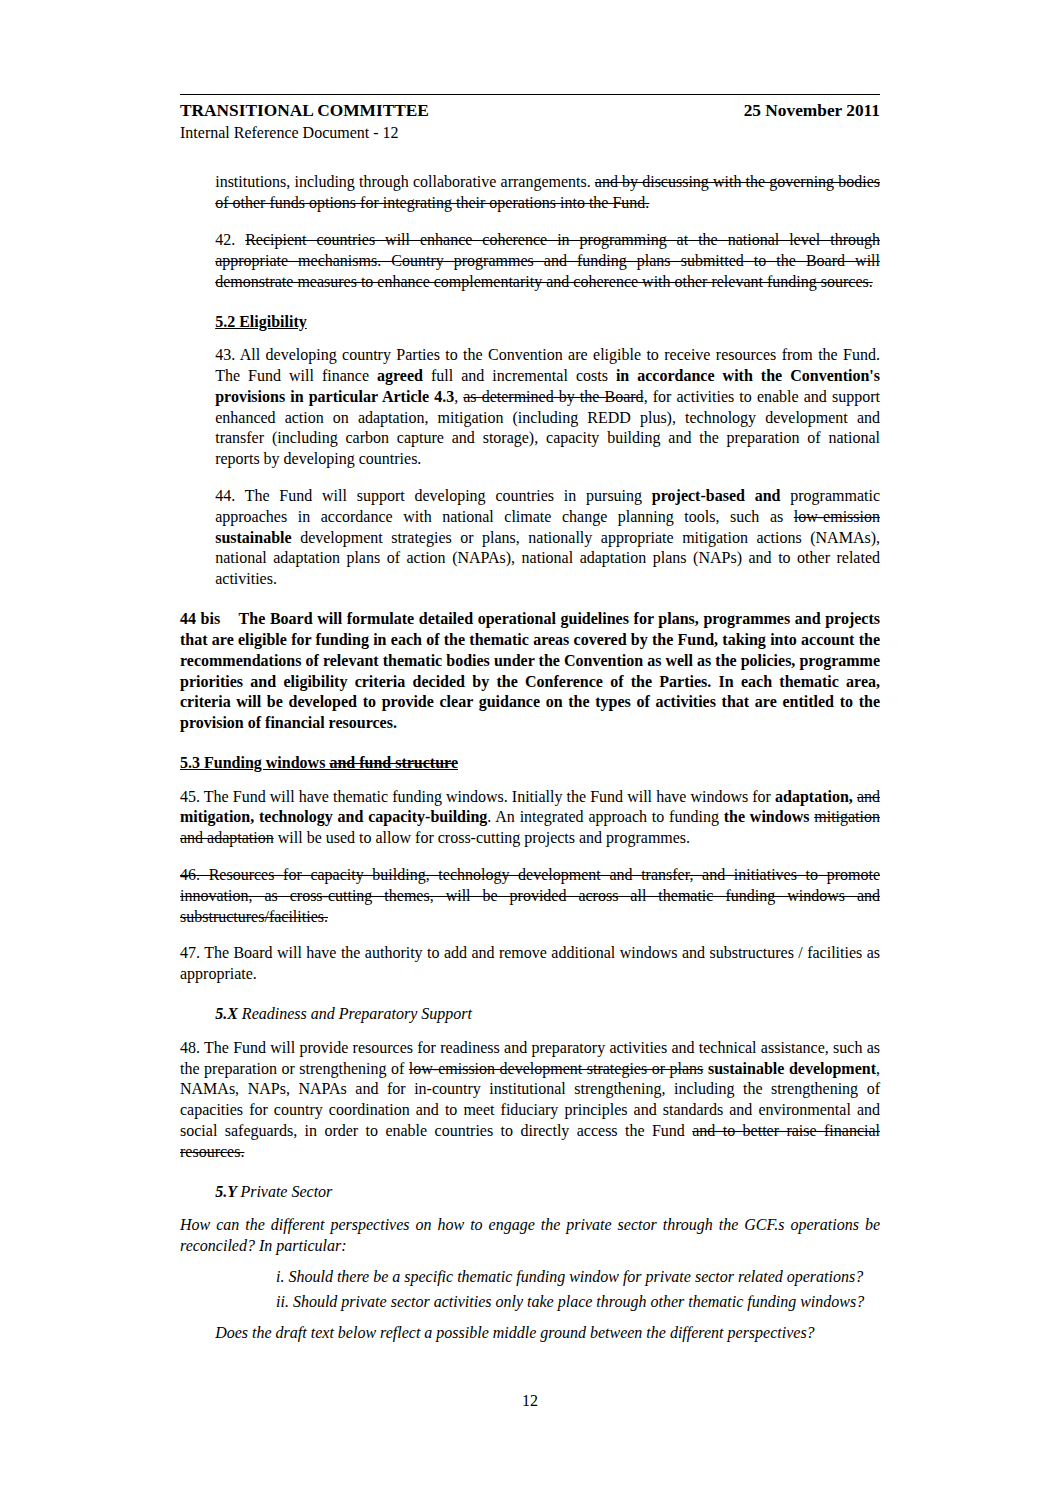TRANSITIONAL COMMITTEE
Internal Reference Document - 12
25 November 2011
institutions, including through collaborative arrangements. and by discussing with the governing bodies of other funds options for integrating their operations into the Fund.
42. Recipient countries will enhance coherence in programming at the national level through appropriate mechanisms. Country programmes and funding plans submitted to the Board will demonstrate measures to enhance complementarity and coherence with other relevant funding sources.
5.2 Eligibility
43. All developing country Parties to the Convention are eligible to receive resources from the Fund. The Fund will finance agreed full and incremental costs in accordance with the Convention's provisions in particular Article 4.3, as determined by the Board, for activities to enable and support enhanced action on adaptation, mitigation (including REDD plus), technology development and transfer (including carbon capture and storage), capacity building and the preparation of national reports by developing countries.
44. The Fund will support developing countries in pursuing project-based and programmatic approaches in accordance with national climate change planning tools, such as low-emission sustainable development strategies or plans, nationally appropriate mitigation actions (NAMAs), national adaptation plans of action (NAPAs), national adaptation plans (NAPs) and to other related activities.
44 bis The Board will formulate detailed operational guidelines for plans, programmes and projects that are eligible for funding in each of the thematic areas covered by the Fund, taking into account the recommendations of relevant thematic bodies under the Convention as well as the policies, programme priorities and eligibility criteria decided by the Conference of the Parties. In each thematic area, criteria will be developed to provide clear guidance on the types of activities that are entitled to the provision of financial resources.
5.3 Funding windows and fund structure
45. The Fund will have thematic funding windows. Initially the Fund will have windows for adaptation, and mitigation, technology and capacity-building. An integrated approach to funding the windows mitigation and adaptation will be used to allow for cross-cutting projects and programmes.
46. Resources for capacity building, technology development and transfer, and initiatives to promote innovation, as cross-cutting themes, will be provided across all thematic funding windows and substructures/facilities.
47. The Board will have the authority to add and remove additional windows and substructures / facilities as appropriate.
5.X Readiness and Preparatory Support
48. The Fund will provide resources for readiness and preparatory activities and technical assistance, such as the preparation or strengthening of low-emission development strategies or plans sustainable development, NAMAs, NAPs, NAPAs and for in-country institutional strengthening, including the strengthening of capacities for country coordination and to meet fiduciary principles and standards and environmental and social safeguards, in order to enable countries to directly access the Fund and to better raise financial resources.
5.Y Private Sector
How can the different perspectives on how to engage the private sector through the GCF.s operations be reconciled? In particular:
i. Should there be a specific thematic funding window for private sector related operations?
ii. Should private sector activities only take place through other thematic funding windows?
Does the draft text below reflect a possible middle ground between the different perspectives?
12